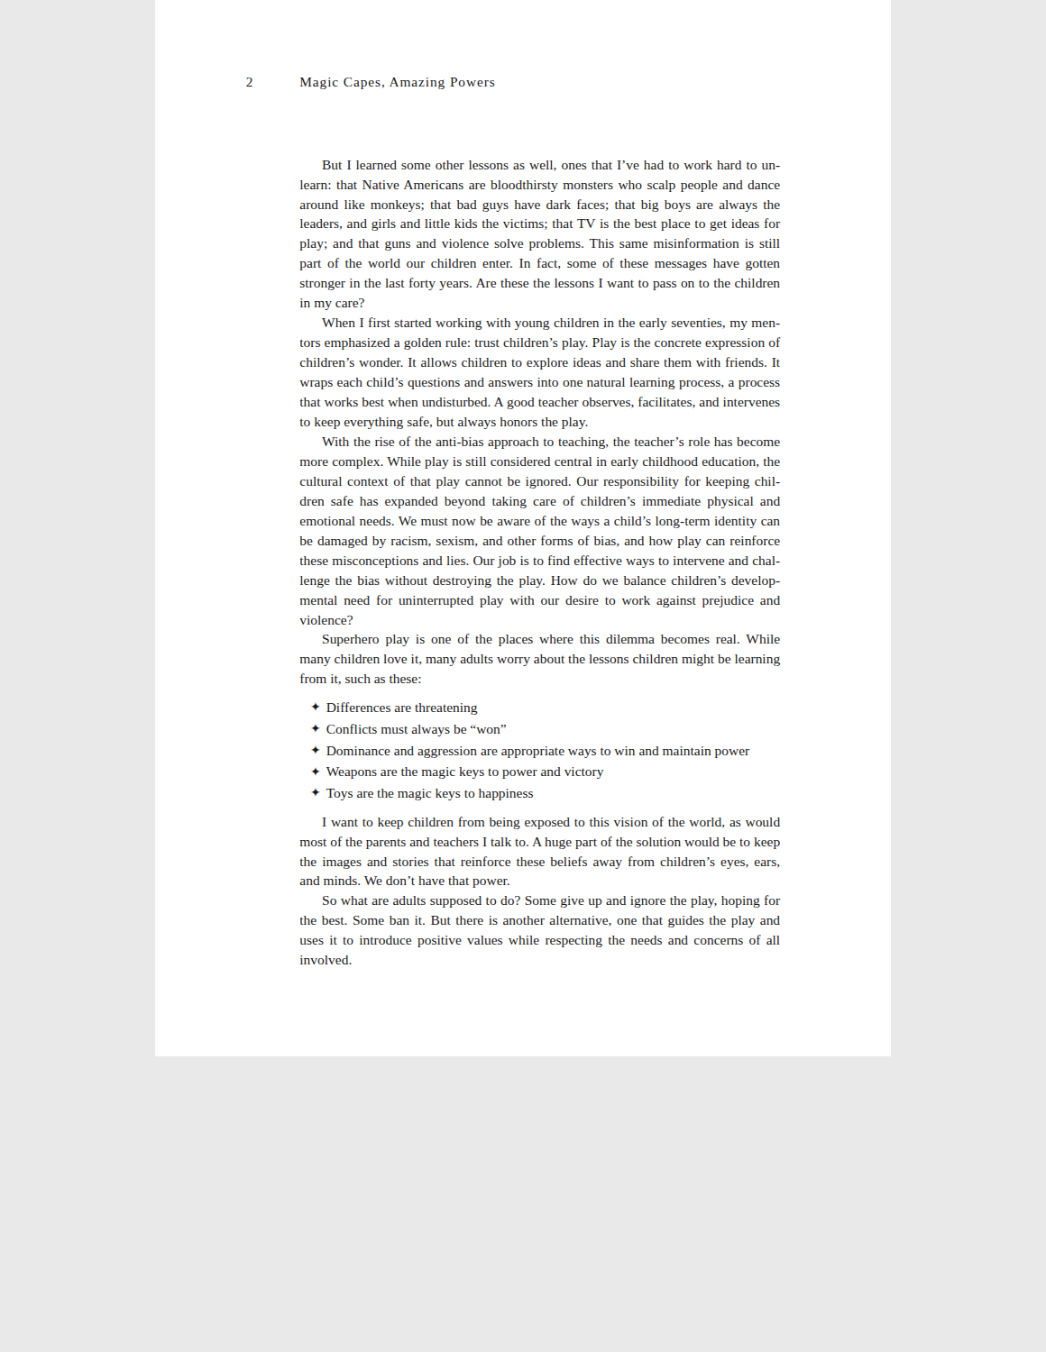2 Magic Capes, Amazing Powers
But I learned some other lessons as well, ones that I’ve had to work hard to unlearn: that Native Americans are bloodthirsty monsters who scalp people and dance around like monkeys; that bad guys have dark faces; that big boys are always the leaders, and girls and little kids the victims; that TV is the best place to get ideas for play; and that guns and violence solve problems. This same misinformation is still part of the world our children enter. In fact, some of these messages have gotten stronger in the last forty years. Are these the lessons I want to pass on to the children in my care?
When I first started working with young children in the early seventies, my mentors emphasized a golden rule: trust children’s play. Play is the concrete expression of children’s wonder. It allows children to explore ideas and share them with friends. It wraps each child’s questions and answers into one natural learning process, a process that works best when undisturbed. A good teacher observes, facilitates, and intervenes to keep everything safe, but always honors the play.
With the rise of the anti-bias approach to teaching, the teacher’s role has become more complex. While play is still considered central in early childhood education, the cultural context of that play cannot be ignored. Our responsibility for keeping children safe has expanded beyond taking care of children’s immediate physical and emotional needs. We must now be aware of the ways a child’s long-term identity can be damaged by racism, sexism, and other forms of bias, and how play can reinforce these misconceptions and lies. Our job is to find effective ways to intervene and challenge the bias without destroying the play. How do we balance children’s developmental need for uninterrupted play with our desire to work against prejudice and violence?
Superhero play is one of the places where this dilemma becomes real. While many children love it, many adults worry about the lessons children might be learning from it, such as these:
Differences are threatening
Conflicts must always be “won”
Dominance and aggression are appropriate ways to win and maintain power
Weapons are the magic keys to power and victory
Toys are the magic keys to happiness
I want to keep children from being exposed to this vision of the world, as would most of the parents and teachers I talk to. A huge part of the solution would be to keep the images and stories that reinforce these beliefs away from children’s eyes, ears, and minds. We don’t have that power.
So what are adults supposed to do? Some give up and ignore the play, hoping for the best. Some ban it. But there is another alternative, one that guides the play and uses it to introduce positive values while respecting the needs and concerns of all involved.